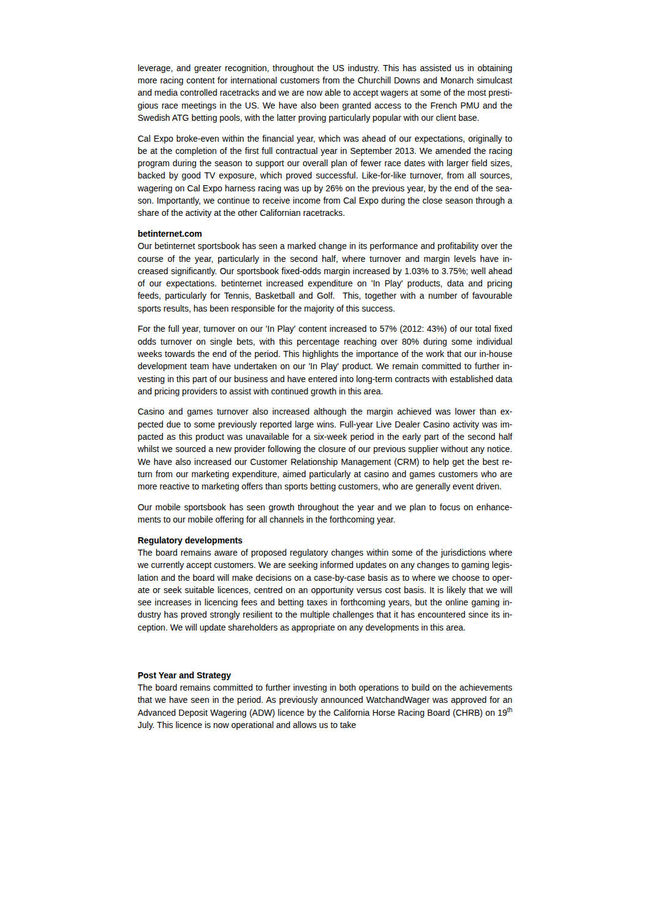leverage, and greater recognition, throughout the US industry. This has assisted us in obtaining more racing content for international customers from the Churchill Downs and Monarch simulcast and media controlled racetracks and we are now able to accept wagers at some of the most prestigious race meetings in the US. We have also been granted access to the French PMU and the Swedish ATG betting pools, with the latter proving particularly popular with our client base.
Cal Expo broke-even within the financial year, which was ahead of our expectations, originally to be at the completion of the first full contractual year in September 2013. We amended the racing program during the season to support our overall plan of fewer race dates with larger field sizes, backed by good TV exposure, which proved successful. Like-for-like turnover, from all sources, wagering on Cal Expo harness racing was up by 26% on the previous year, by the end of the season. Importantly, we continue to receive income from Cal Expo during the close season through a share of the activity at the other Californian racetracks.
betinternet.com
Our betinternet sportsbook has seen a marked change in its performance and profitability over the course of the year, particularly in the second half, where turnover and margin levels have increased significantly. Our sportsbook fixed-odds margin increased by 1.03% to 3.75%; well ahead of our expectations. betinternet increased expenditure on 'In Play' products, data and pricing feeds, particularly for Tennis, Basketball and Golf. This, together with a number of favourable sports results, has been responsible for the majority of this success.
For the full year, turnover on our 'In Play' content increased to 57% (2012: 43%) of our total fixed odds turnover on single bets, with this percentage reaching over 80% during some individual weeks towards the end of the period. This highlights the importance of the work that our in-house development team have undertaken on our 'In Play' product. We remain committed to further investing in this part of our business and have entered into long-term contracts with established data and pricing providers to assist with continued growth in this area.
Casino and games turnover also increased although the margin achieved was lower than expected due to some previously reported large wins. Full-year Live Dealer Casino activity was impacted as this product was unavailable for a six-week period in the early part of the second half whilst we sourced a new provider following the closure of our previous supplier without any notice. We have also increased our Customer Relationship Management (CRM) to help get the best return from our marketing expenditure, aimed particularly at casino and games customers who are more reactive to marketing offers than sports betting customers, who are generally event driven.
Our mobile sportsbook has seen growth throughout the year and we plan to focus on enhancements to our mobile offering for all channels in the forthcoming year.
Regulatory developments
The board remains aware of proposed regulatory changes within some of the jurisdictions where we currently accept customers. We are seeking informed updates on any changes to gaming legislation and the board will make decisions on a case-by-case basis as to where we choose to operate or seek suitable licences, centred on an opportunity versus cost basis. It is likely that we will see increases in licencing fees and betting taxes in forthcoming years, but the online gaming industry has proved strongly resilient to the multiple challenges that it has encountered since its inception. We will update shareholders as appropriate on any developments in this area.
Post Year and Strategy
The board remains committed to further investing in both operations to build on the achievements that we have seen in the period. As previously announced WatchandWager was approved for an Advanced Deposit Wagering (ADW) licence by the California Horse Racing Board (CHRB) on 19th July. This licence is now operational and allows us to take